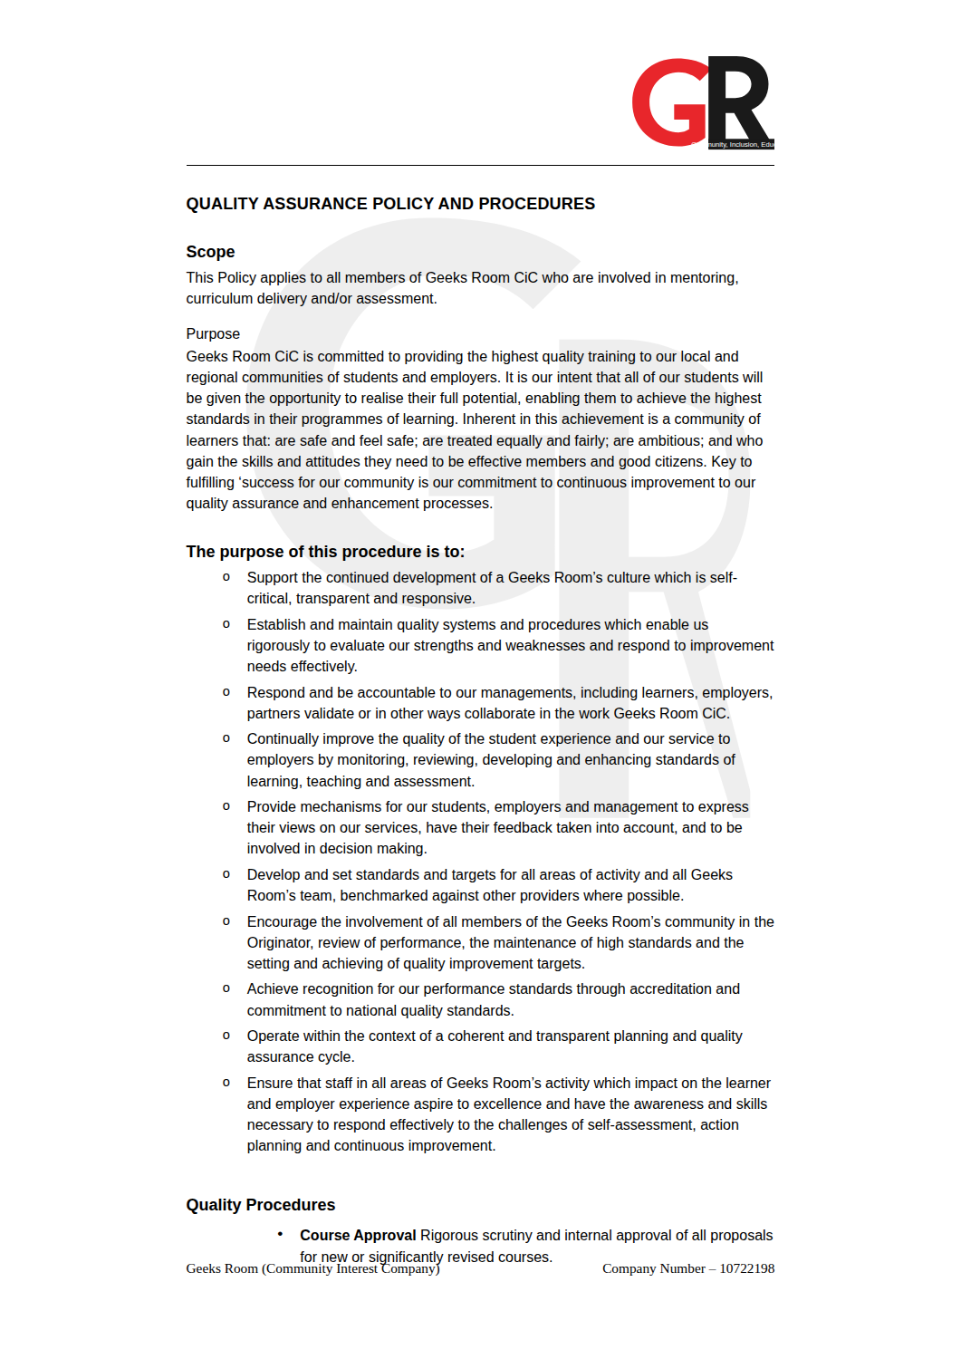Community, Inclusion, Education
QUALITY ASSURANCE POLICY AND PROCEDURES
Scope
This Policy applies to all members of Geeks Room CiC who are involved in mentoring, curriculum delivery and/or assessment.
Purpose
Geeks Room CiC is committed to providing the highest quality training to our local and regional communities of students and employers. It is our intent that all of our students will be given the opportunity to realise their full potential, enabling them to achieve the highest standards in their programmes of learning. Inherent in this achievement is a community of learners that: are safe and feel safe; are treated equally and fairly; are ambitious; and who gain the skills and attitudes they need to be effective members and good citizens. Key to fulfilling ‘success for our community is our commitment to continuous improvement to our quality assurance and enhancement processes.
The purpose of this procedure is to:
Support the continued development of a Geeks Room’s culture which is self-critical, transparent and responsive.
Establish and maintain quality systems and procedures which enable us rigorously to evaluate our strengths and weaknesses and respond to improvement needs effectively.
Respond and be accountable to our managements, including learners, employers, partners validate or in other ways collaborate in the work Geeks Room CiC.
Continually improve the quality of the student experience and our service to employers by monitoring, reviewing, developing and enhancing standards of learning, teaching and assessment.
Provide mechanisms for our students, employers and management to express their views on our services, have their feedback taken into account, and to be involved in decision making.
Develop and set standards and targets for all areas of activity and all Geeks Room’s team, benchmarked against other providers where possible.
Encourage the involvement of all members of the Geeks Room’s community in the Originator, review of performance, the maintenance of high standards and the setting and achieving of quality improvement targets.
Achieve recognition for our performance standards through accreditation and commitment to national quality standards.
Operate within the context of a coherent and transparent planning and quality assurance cycle.
Ensure that staff in all areas of Geeks Room’s activity which impact on the learner and employer experience aspire to excellence and have the awareness and skills necessary to respond effectively to the challenges of self-assessment, action planning and continuous improvement.
Quality Procedures
Course Approval Rigorous scrutiny and internal approval of all proposals for new or significantly revised courses.
Geeks Room (Community Interest Company) Company Number – 10722198